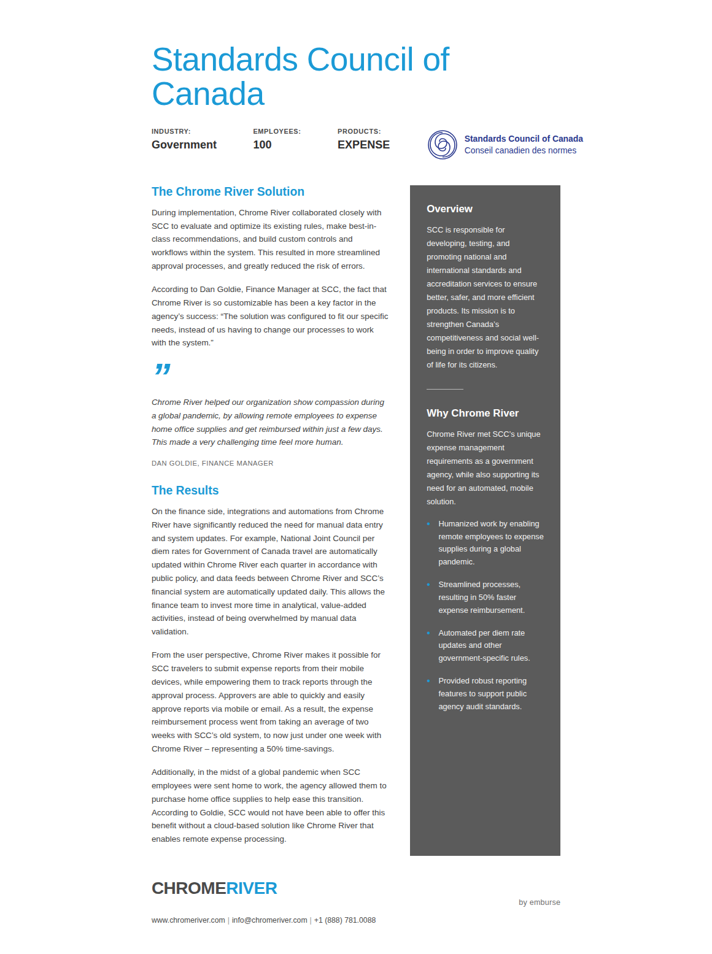Standards Council of Canada
INDUSTRY:
Government
EMPLOYEES:
100
PRODUCTS:
EXPENSE
Standards Council of Canada
Conseil canadien des normes
The Chrome River Solution
During implementation, Chrome River collaborated closely with SCC to evaluate and optimize its existing rules, make best-in-class recommendations, and build custom controls and workflows within the system. This resulted in more streamlined approval processes, and greatly reduced the risk of errors.
According to Dan Goldie, Finance Manager at SCC, the fact that Chrome River is so customizable has been a key factor in the agency’s success: “The solution was configured to fit our specific needs, instead of us having to change our processes to work with the system.”
”
Chrome River helped our organization show compassion during a global pandemic, by allowing remote employees to expense home office supplies and get reimbursed within just a few days. This made a very challenging time feel more human.
Dan Goldie, Finance Manager
The Results
On the finance side, integrations and automations from Chrome River have significantly reduced the need for manual data entry and system updates. For example, National Joint Council per diem rates for Government of Canada travel are automatically updated within Chrome River each quarter in accordance with public policy, and data feeds between Chrome River and SCC’s financial system are automatically updated daily. This allows the finance team to invest more time in analytical, value-added activities, instead of being overwhelmed by manual data validation.
From the user perspective, Chrome River makes it possible for SCC travelers to submit expense reports from their mobile devices, while empowering them to track reports through the approval process. Approvers are able to quickly and easily approve reports via mobile or email. As a result, the expense reimbursement process went from taking an average of two weeks with SCC’s old system, to now just under one week with Chrome River – representing a 50% time-savings.
Additionally, in the midst of a global pandemic when SCC employees were sent home to work, the agency allowed them to purchase home office supplies to help ease this transition. According to Goldie, SCC would not have been able to offer this benefit without a cloud-based solution like Chrome River that enables remote expense processing.
Overview
SCC is responsible for developing, testing, and promoting national and international standards and accreditation services to ensure better, safer, and more efficient products. Its mission is to strengthen Canada’s competitiveness and social well-being in order to improve quality of life for its citizens.
Why Chrome River
Chrome River met SCC’s unique expense management requirements as a government agency, while also supporting its need for an automated, mobile solution.
Humanized work by enabling remote employees to expense supplies during a global pandemic.
Streamlined processes, resulting in 50% faster expense reimbursement.
Automated per diem rate updates and other government-specific rules.
Provided robust reporting features to support public agency audit standards.
CHROME RIVER
by emburse
www.chromeriver.com|info@chromeriver.com|+1 (888) 781.0088